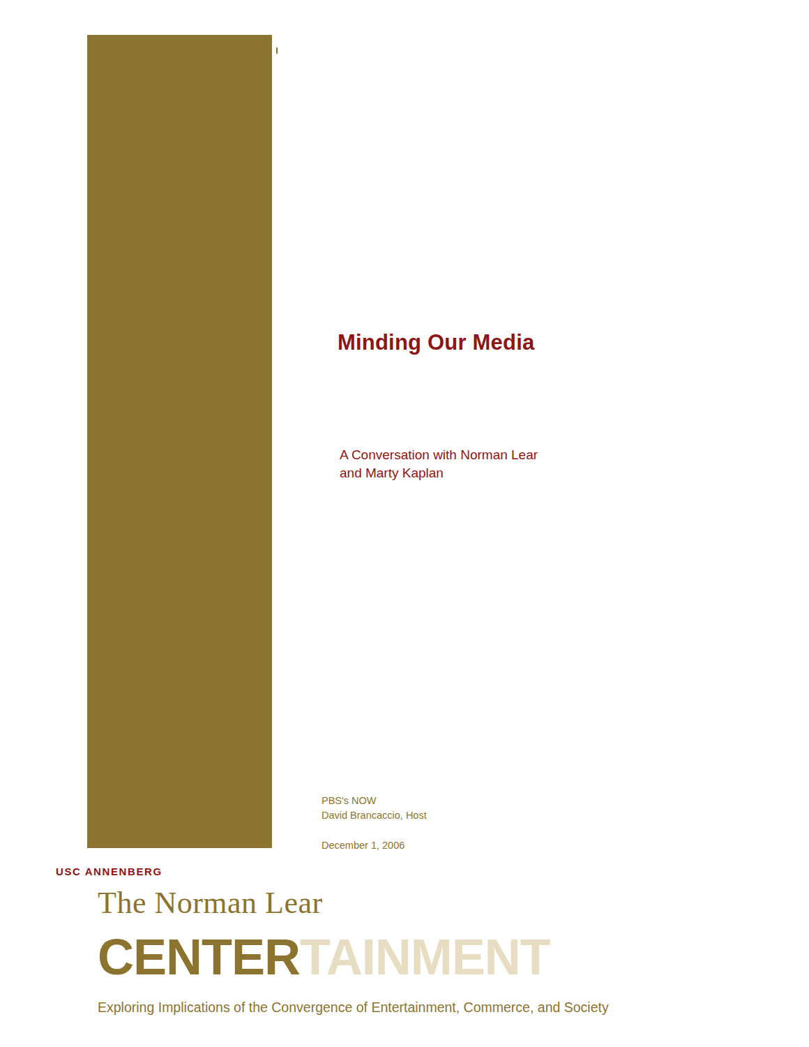Minding Our Media
A Conversation with Norman Lear
and Marty Kaplan
PBS's NOW
David Brancaccio, Host December 1, 2006
USC ANNENBERG
The Norman Lear
CENTER TAINMENT
Exploring Implications of the Convergence of Entertainment, Commerce, and Society